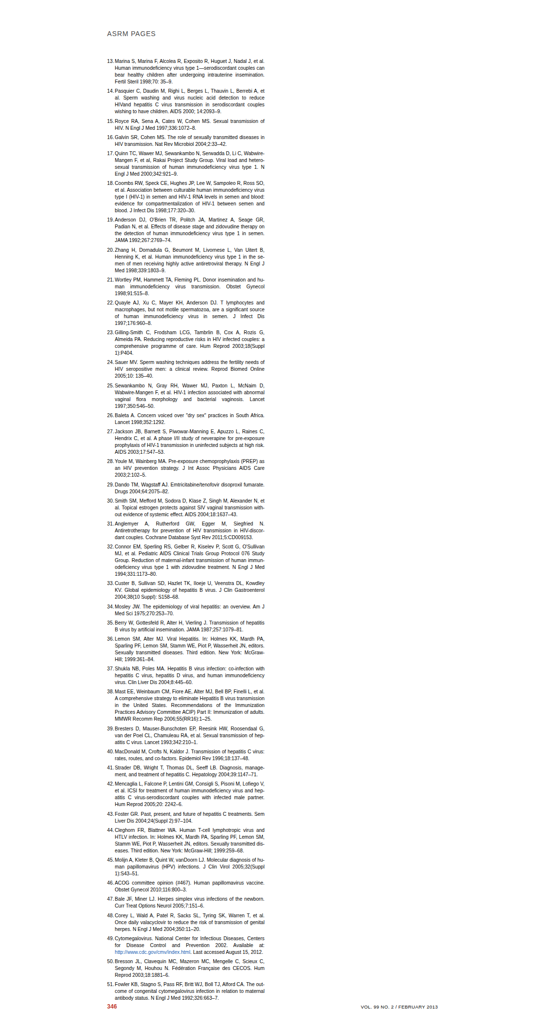ASRM PAGES
Marina S, Marina F, Alcolea R, Exposito R, Huguet J, Nadal J, et al. Human immunodeficiency virus type 1—serodiscordant couples can bear healthy children after undergoing intrauterine insemination. Fertil Steril 1998;70: 35–9.
Pasquier C, Daudin M, Righi L, Berges L, Thauvin L, Berrebi A, et al. Sperm washing and virus nucleic acid detection to reduce HIVand hepatitis C virus transmission in serodiscordant couples wishing to have children. AIDS 2000; 14:2093–9.
Royce RA, Sena A, Cates W, Cohen MS. Sexual transmission of HIV. N Engl J Med 1997;336:1072–8.
Galvin SR, Cohen MS. The role of sexually transmitted diseases in HIV transmission. Nat Rev Microbiol 2004;2:33–42.
Quinn TC, Wawer MJ, Sewankambo N, Serwadda D, Li C, Wabwire-Mangen F, et al, Rakai Project Study Group. Viral load and heterosexual transmission of human immunodeficiency virus type 1. N Engl J Med 2000;342:921–9.
Coombs RW, Speck CE, Hughes JP, Lee W, Sampoleo R, Ross SO, et al. Association between culturable human immunodeficiency virus type I (HIV-1) in semen and HIV-1 RNA levels in semen and blood: evidence for compartmentalization of HIV-1 between semen and blood. J Infect Dis 1998;177:320–30.
Anderson DJ, O'Brien TR, Politch JA, Martinez A, Seage GR, Padian N, et al. Effects of disease stage and zidovudine therapy on the detection of human immunodeficiency virus type 1 in semen. JAMA 1992;267:2769–74.
Zhang H, Dornadula G, Beumont M, Livornese L, Van Uitert B, Henning K, et al. Human immunodeficiency virus type 1 in the semen of men receiving highly active antiretroviral therapy. N Engl J Med 1998;339:1803–9.
Wortley PM, Hammett TA, Fleming PL. Donor insemination and human immunodeficiency virus transmission. Obstet Gynecol 1998;91:515–8.
Quayle AJ, Xu C, Mayer KH, Anderson DJ. T lymphocytes and macrophages, but not motile spermatozoa, are a significant source of human immunodeficiency virus in semen. J Infect Dis 1997;176:960–8.
Gilling-Smith C, Frodsham LCG, Tambrlin B, Cox A, Rozis G, Almeida PA. Reducing reproductive risks in HIV infected couples: a comprehensive programme of care. Hum Reprod 2003;18(Suppl 1):P404.
Sauer MV. Sperm washing techniques address the fertility needs of HIV seropositive men: a clinical review. Reprod Biomed Online 2005;10: 135–40.
Sewankambo N, Gray RH, Wawer MJ, Paxton L, McNaim D, Wabwire-Mangen F, et al. HIV-1 infection associated with abnormal vaginal flora morphology and bacterial vaginosis. Lancet 1997;350:546–50.
Baleta A. Concern voiced over "dry sex" practices in South Africa. Lancet 1998;352:1292.
Jackson JB, Barnett S, Piwowar-Manning E, Apuzzo L, Raines C, Hendrix C, et al. A phase I/II study of neverapine for pre-exposure prophylaxis of HIV-1 transmission in uninfected subjects at high risk. AIDS 2003;17:547–53.
Youle M, Wainberg MA. Pre-exposure chemoprophylaxis (PREP) as an HIV prevention strategy. J Int Assoc Physicians AIDS Care 2003;2:102–5.
Dando TM, Wagstaff AJ. Emtricitabine/tenofovir disoproxil fumarate. Drugs 2004;64:2075–82.
Smith SM, Mefford M, Sodora D, Klase Z, Singh M, Alexander N, et al. Topical estrogen protects against SIV vaginal transmission without evidence of systemic effect. AIDS 2004;18:1637–43.
Anglemyer A, Rutherford GW, Egger M, Siegfried N. Antiretrotherapy for prevention of HIV transmission in HIV-discordant couples. Cochrane Database Syst Rev 2011;5:CD009153.
Connor EM, Sperling RS, Gelber R, Kiselev P, Scott G, O'Sullivan MJ, et al. Pediatric AIDS Clinical Trials Group Protocol 076 Study Group. Reduction of maternal-infant transmission of human immunodeficiency virus type 1 with zidovudine treatment. N Engl J Med 1994;331:1173–80.
Custer B, Sullivan SD, Hazlet TK, Iloeje U, Veenstra DL, Kowdley KV. Global epidemiology of hepatitis B virus. J Clin Gastroenterol 2004;38(10 Suppl): S158–68.
Mosley JW. The epidemiology of viral hepatitis: an overview. Am J Med Sci 1975;270:253–70.
Berry W, Gottesfeld R, Alter H, Vierling J. Transmission of hepatitis B virus by artificial insemination. JAMA 1987;257:1079–81.
Lemon SM, Alter MJ. Viral Hepatitis. In: Holmes KK, Mardh PA, Sparling PF, Lemon SM, Stamm WE, Piot P, Wasserheit JN, editors. Sexually transmitted diseases. Third edition. New York: McGraw-Hill; 1999:361–84.
Shukla NB, Poles MA. Hepatitis B virus infection: co-infection with hepatitis C virus, hepatitis D virus, and human immunodeficiency virus. Clin Liver Dis 2004;8:445–60.
Mast EE, Weinbaum CM, Fiore AE, Alter MJ, Bell BP, Finelli L, et al. A comprehensive strategy to eliminate Hepatitis B virus transmission in the United States. Recommendations of the Immunization Practices Advisory Committee ACIP) Part II: Immunization of adults. MMWR Recomm Rep 2006;55(RR16):1–25.
Bresters D, Mauser-Bunschoten EP, Reesink HW, Roosendaal G, van der Poel CL, Chamuleau RA, et al. Sexual transmission of hepatitis C virus. Lancet 1993;342:210–1.
MacDonald M, Crofts N, Kaldor J. Transmission of hepatitis C virus: rates, routes, and co-factors. Epidemiol Rev 1996;18:137–48.
Strader DB, Wright T, Thomas DL, Seeff LB. Diagnosis, management, and treatment of hepatitis C. Hepatology 2004;39:1147–71.
Mencaglia L, Falcone P, Lentini GM, Consigli S, Pisoni M, Lofiego V, et al. ICSI for treatment of human immunodeficiency virus and hepatitis C virus-serodiscordant couples with infected male partner. Hum Reprod 2005;20: 2242–6.
Foster GR. Past, present, and future of hepatitis C treatments. Sem Liver Dis 2004;24(Suppl 2):97–104.
Cleghorn FR, Blattner WA. Human T-cell lymphotropic virus and HTLV infection. In: Holmes KK, Mardh PA, Sparling PF, Lemon SM, Stamm WE, Piot P, Wasserheit JN, editors. Sexually transmitted diseases. Third edition. New York: McGraw-Hill; 1999:259–68.
Molijn A, Kleter B, Quint W, vanDoorn LJ. Molecular diagnosis of human papillomavirus (HPV) infections. J Clin Virol 2005;32(Suppl 1):S43–51.
ACOG committee opinion (#467). Human papillomavirus vaccine. Obstet Gynecol 2010;116:800–3.
Bale JF, Miner LJ. Herpes simplex virus infections of the newborn. Curr Treat Options Neurol 2005;7:151–6.
Corey L, Wald A, Patel R, Sacks SL, Tyring SK, Warren T, et al. Once daily valacyclovir to reduce the risk of transmission of genital herpes. N Engl J Med 2004;350:11–20.
Cytomegalovirus. National Center for Infectious Diseases, Centers for Disease Control and Prevention 2002. Available at: http://www.cdc.gov/cmv/index.html. Last accessed August 15, 2012.
Bresson JL, Clavequin MC, Mazeron MC, Mengelle C, Scieux C, Segondy M, Houhou N. Fédération Française des CECOS. Hum Reprod 2003;18:1881–6.
Fowler KB, Stagno S, Pass RF, Britt WJ, Boll TJ, Alford CA. The outcome of congenital cytomegalovirus infection in relation to maternal antibody status. N Engl J Med 1992;326:663–7.
346 VOL. 99 NO. 2 / FEBRUARY 2013